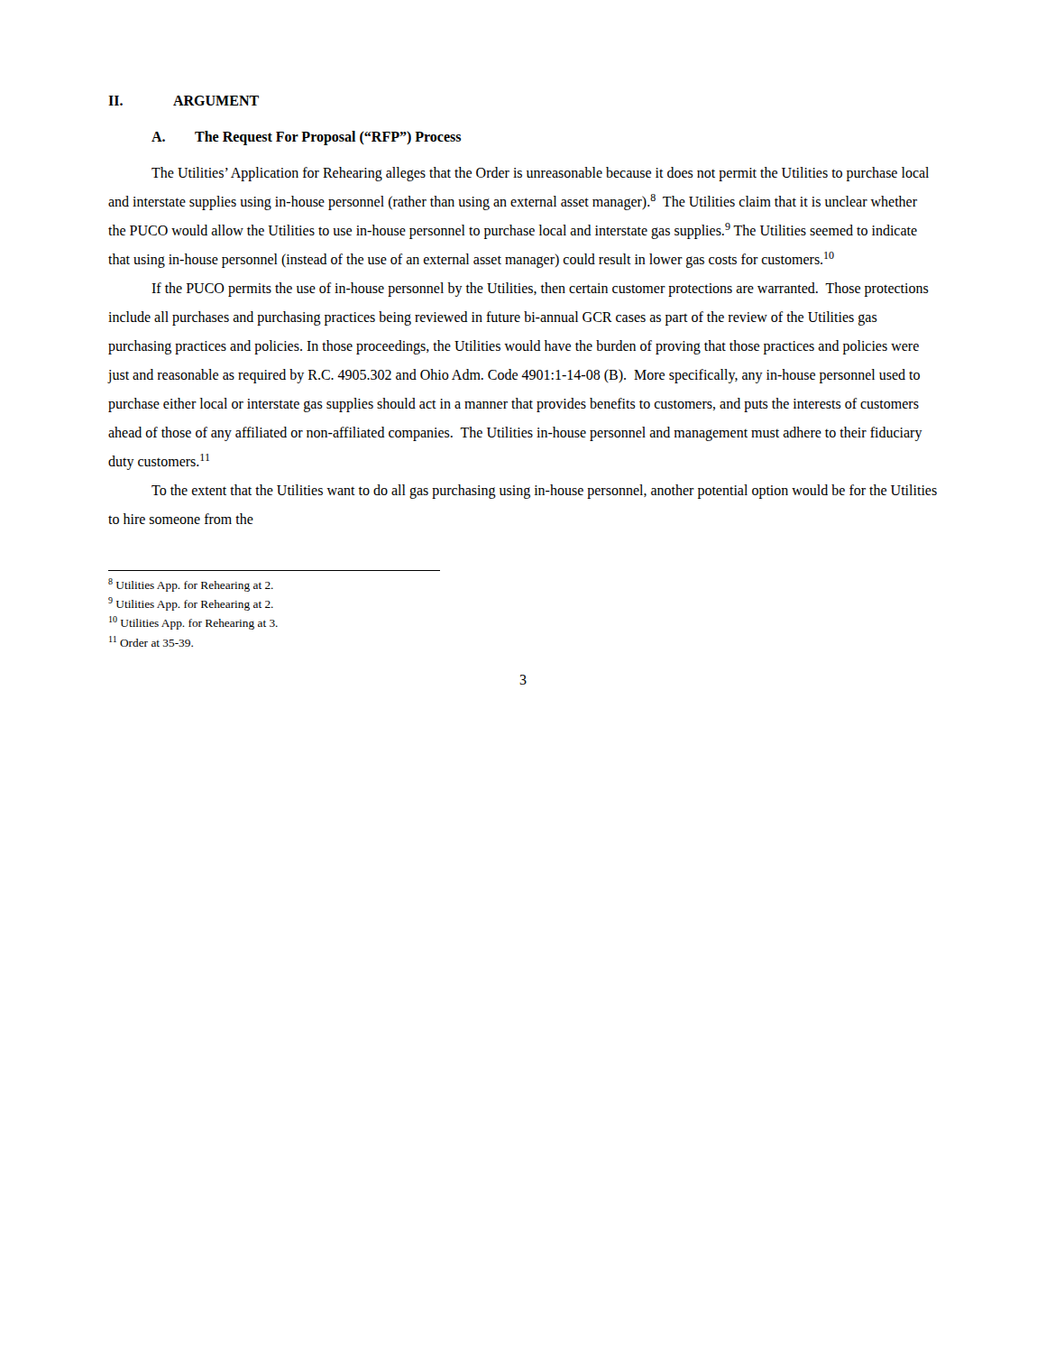II. ARGUMENT
A. The Request For Proposal (“RFP”) Process
The Utilities’ Application for Rehearing alleges that the Order is unreasonable because it does not permit the Utilities to purchase local and interstate supplies using in-house personnel (rather than using an external asset manager).8 The Utilities claim that it is unclear whether the PUCO would allow the Utilities to use in-house personnel to purchase local and interstate gas supplies.9 The Utilities seemed to indicate that using in-house personnel (instead of the use of an external asset manager) could result in lower gas costs for customers.10
If the PUCO permits the use of in-house personnel by the Utilities, then certain customer protections are warranted. Those protections include all purchases and purchasing practices being reviewed in future bi-annual GCR cases as part of the review of the Utilities gas purchasing practices and policies. In those proceedings, the Utilities would have the burden of proving that those practices and policies were just and reasonable as required by R.C. 4905.302 and Ohio Adm. Code 4901:1-14-08 (B). More specifically, any in-house personnel used to purchase either local or interstate gas supplies should act in a manner that provides benefits to customers, and puts the interests of customers ahead of those of any affiliated or non-affiliated companies. The Utilities in-house personnel and management must adhere to their fiduciary duty customers.11
To the extent that the Utilities want to do all gas purchasing using in-house personnel, another potential option would be for the Utilities to hire someone from the
8 Utilities App. for Rehearing at 2.
9 Utilities App. for Rehearing at 2.
10 Utilities App. for Rehearing at 3.
11 Order at 35-39.
3